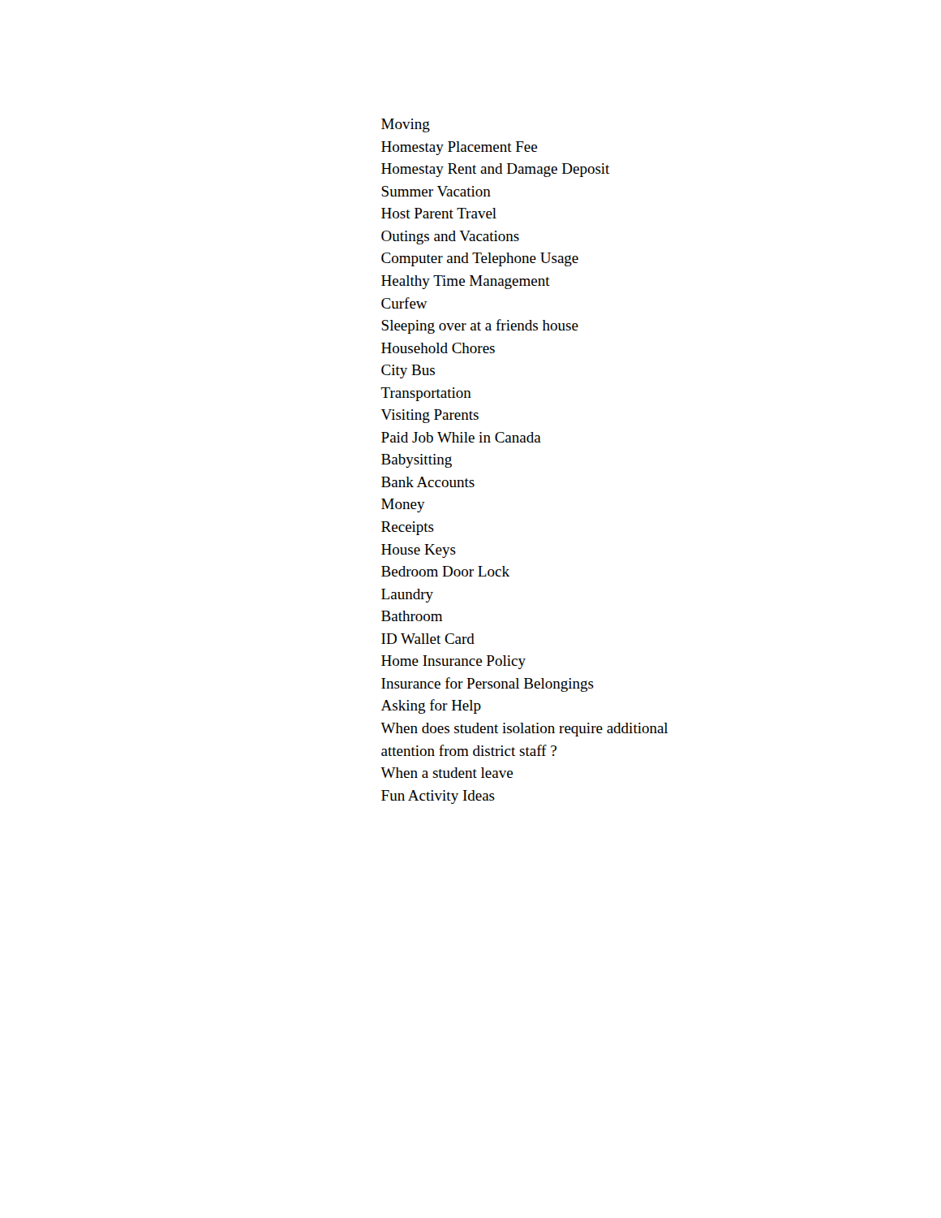Moving
Homestay Placement Fee
Homestay Rent and Damage Deposit
Summer Vacation
Host Parent Travel
Outings and Vacations
Computer and Telephone Usage
Healthy Time Management
Curfew
Sleeping over at a friends house
Household Chores
City Bus
Transportation
Visiting Parents
Paid Job While in Canada
Babysitting
Bank Accounts
Money
Receipts
House Keys
Bedroom Door Lock
Laundry
Bathroom
ID Wallet Card
Home Insurance Policy
Insurance for Personal Belongings
Asking for Help
When does student isolation require additional attention from district staff ?
When a student leave
Fun Activity Ideas